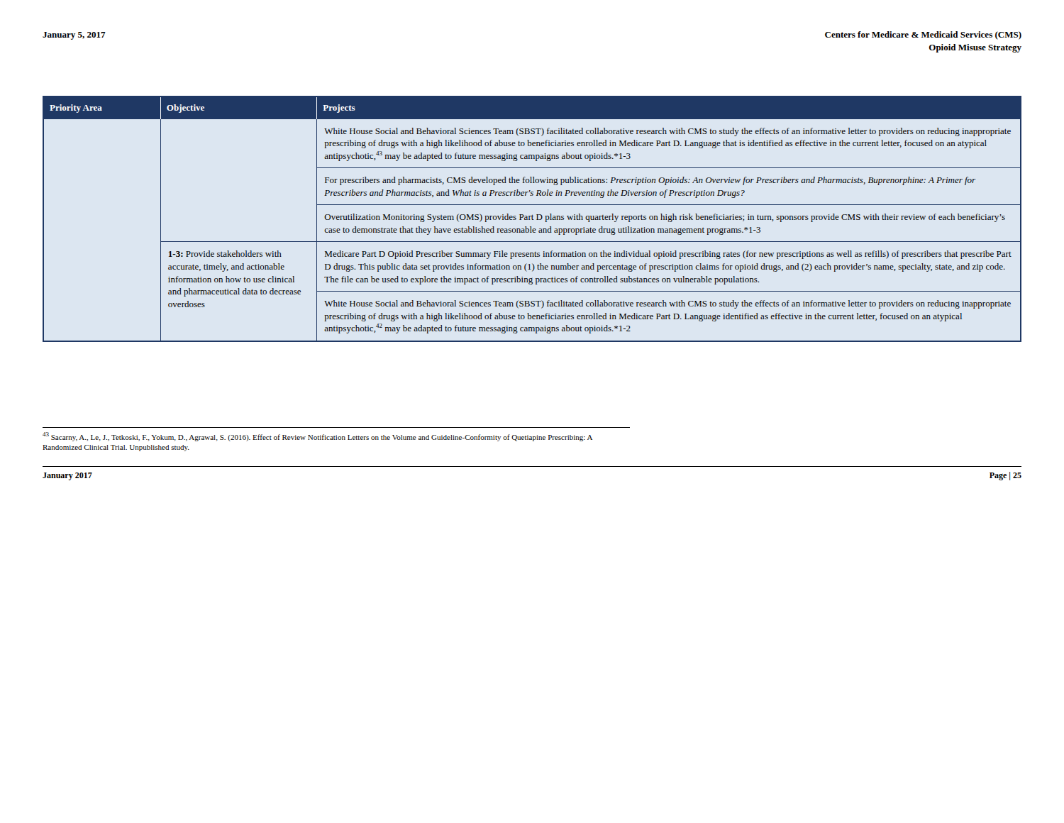January 5, 2017
Centers for Medicare & Medicaid Services (CMS)
Opioid Misuse Strategy
| Priority Area | Objective | Projects |
| --- | --- | --- |
| | | White House Social and Behavioral Sciences Team (SBST) facilitated collaborative research with CMS to study the effects of an informative letter to providers on reducing inappropriate prescribing of drugs with a high likelihood of abuse to beneficiaries enrolled in Medicare Part D. Language that is identified as effective in the current letter, focused on an atypical antipsychotic, 43 may be adapted to future messaging campaigns about opioids.*1-3 |
| For prescribers and pharmacists, CMS developed the following publications: Prescription Opioids: An Overview for Prescribers and Pharmacists, Buprenorphine: A Primer for Prescribers and Pharmacists , and What is a Prescriber's Role in Preventing the Diversion of Prescription Drugs? |
| Overutilization Monitoring System (OMS) provides Part D plans with quarterly reports on high risk beneficiaries; in turn, sponsors provide CMS with their review of each beneficiary’s case to demonstrate that they have established reasonable and appropriate drug utilization management programs.*1-3 |
| 1-3: Provide stakeholders with accurate, timely, and actionable information on how to use clinical and pharmaceutical data to decrease overdoses | Medicare Part D Opioid Prescriber Summary File presents information on the individual opioid prescribing rates (for new prescriptions as well as refills) of prescribers that prescribe Part D drugs. This public data set provides information on (1) the number and percentage of prescription claims for opioid drugs, and (2) each provider’s name, specialty, state, and zip code. The file can be used to explore the impact of prescribing practices of controlled substances on vulnerable populations. |
| White House Social and Behavioral Sciences Team (SBST) facilitated collaborative research with CMS to study the effects of an informative letter to providers on reducing inappropriate prescribing of drugs with a high likelihood of abuse to beneficiaries enrolled in Medicare Part D. Language identified as effective in the current letter, focused on an atypical antipsychotic, 42 may be adapted to future messaging campaigns about opioids.*1-2 |
43 Sacarny, A., Le, J., Tetkoski, F., Yokum, D., Agrawal, S. (2016). Effect of Review Notification Letters on the Volume and Guideline-Conformity of Quetiapine Prescribing: A Randomized Clinical Trial. Unpublished study.
January 2017
Page | 25